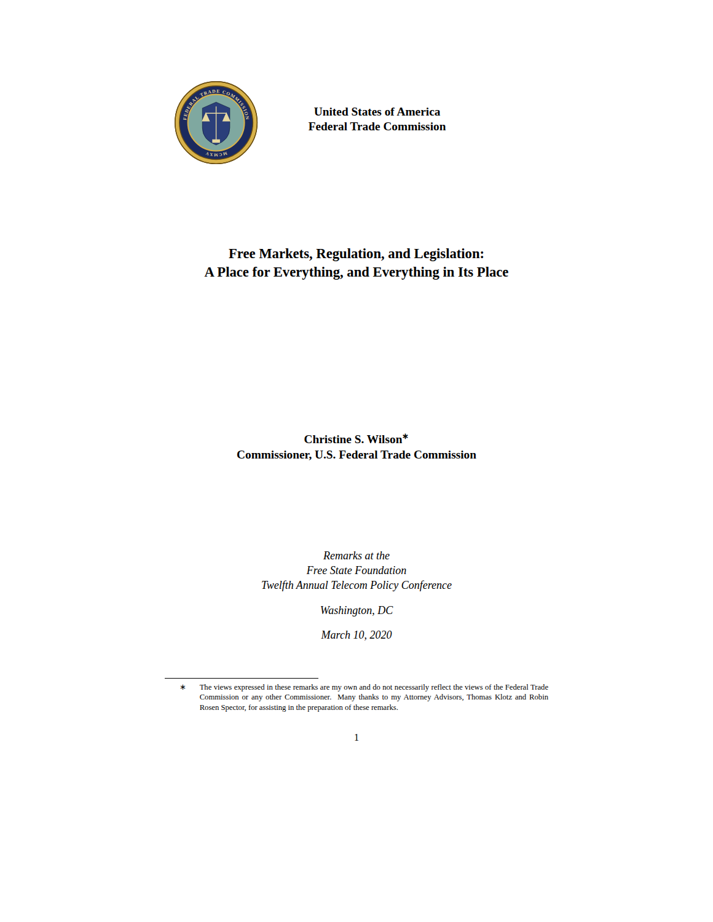★ FEDERAL TRADE COMMISSION ★ MCMXV
United States of America
Federal Trade Commission
Free Markets, Regulation, and Legislation:
A Place for Everything, and Everything in Its Place
Christine S. Wilson∗
Commissioner, U.S. Federal Trade Commission
Remarks at the
Free State Foundation
Twelfth Annual Telecom Policy Conference
Washington, DC
March 10, 2020
∗
The views expressed in these remarks are my own and do not necessarily reflect the views of the Federal Trade Commission or any other Commissioner. Many thanks to my Attorney Advisors, Thomas Klotz and Robin Rosen Spector, for assisting in the preparation of these remarks.
1